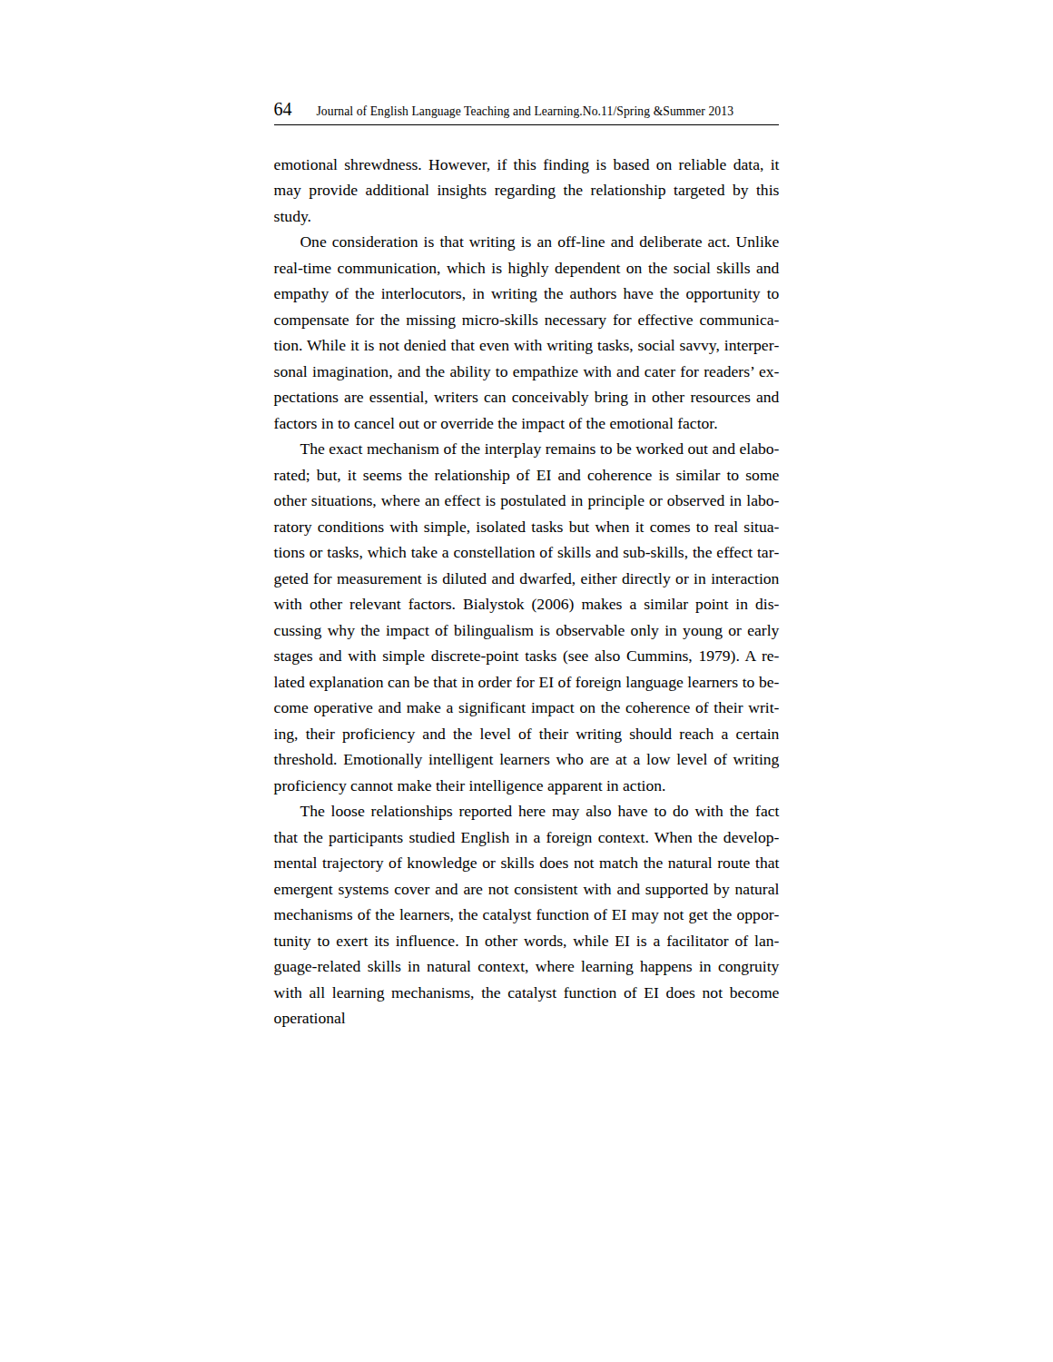64 Journal of English Language Teaching and Learning.No.11/Spring &Summer 2013
emotional shrewdness. However, if this finding is based on reliable data, it may provide additional insights regarding the relationship targeted by this study.
One consideration is that writing is an off-line and deliberate act. Unlike real-time communication, which is highly dependent on the social skills and empathy of the interlocutors, in writing the authors have the opportunity to compensate for the missing micro-skills necessary for effective communication. While it is not denied that even with writing tasks, social savvy, interpersonal imagination, and the ability to empathize with and cater for readers’ expectations are essential, writers can conceivably bring in other resources and factors in to cancel out or override the impact of the emotional factor.
The exact mechanism of the interplay remains to be worked out and elaborated; but, it seems the relationship of EI and coherence is similar to some other situations, where an effect is postulated in principle or observed in laboratory conditions with simple, isolated tasks but when it comes to real situations or tasks, which take a constellation of skills and sub-skills, the effect targeted for measurement is diluted and dwarfed, either directly or in interaction with other relevant factors. Bialystok (2006) makes a similar point in discussing why the impact of bilingualism is observable only in young or early stages and with simple discrete-point tasks (see also Cummins, 1979). A related explanation can be that in order for EI of foreign language learners to become operative and make a significant impact on the coherence of their writing, their proficiency and the level of their writing should reach a certain threshold. Emotionally intelligent learners who are at a low level of writing proficiency cannot make their intelligence apparent in action.
The loose relationships reported here may also have to do with the fact that the participants studied English in a foreign context. When the developmental trajectory of knowledge or skills does not match the natural route that emergent systems cover and are not consistent with and supported by natural mechanisms of the learners, the catalyst function of EI may not get the opportunity to exert its influence. In other words, while EI is a facilitator of language-related skills in natural context, where learning happens in congruity with all learning mechanisms, the catalyst function of EI does not become operational